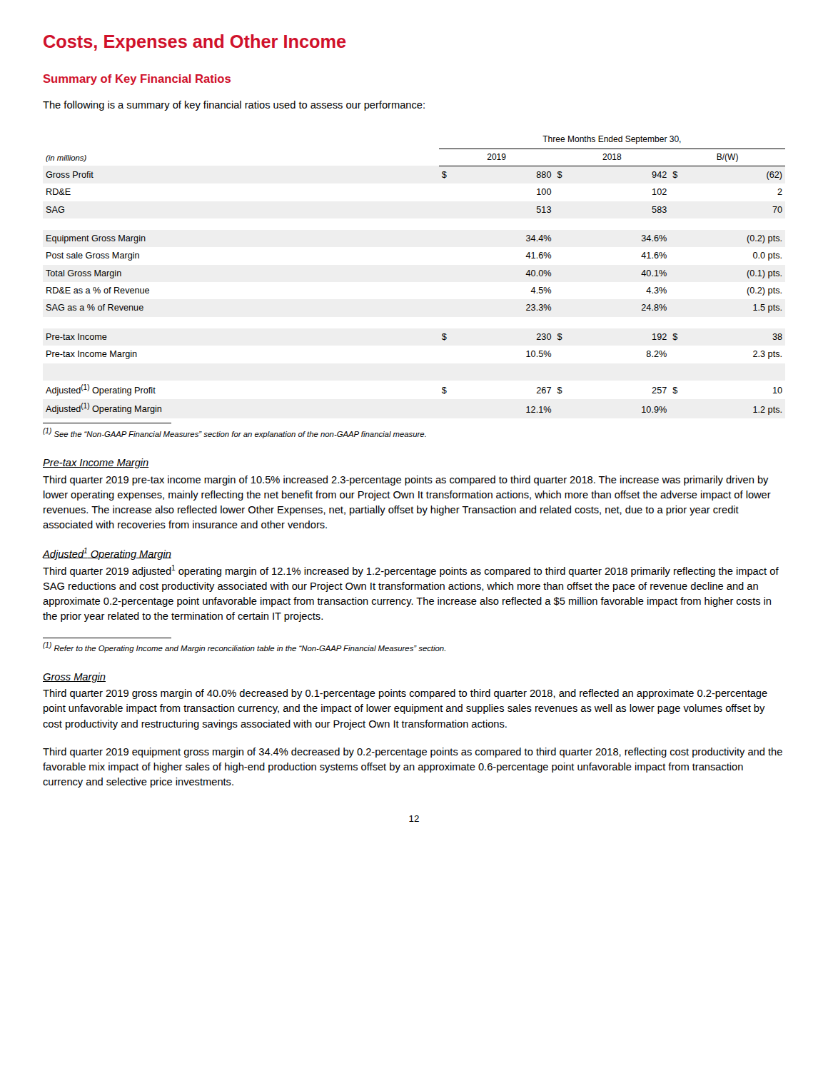Costs, Expenses and Other Income
Summary of Key Financial Ratios
The following is a summary of key financial ratios used to assess our performance:
| | Three Months Ended September 30, |
| (in millions) | 2019 | 2018 | B/(W) |
| Gross Profit | $ | 880 | $ | 942 | $ | (62) |
| RD&E | | 100 | | 102 | | 2 |
| SAG | | 513 | | 583 | | 70 |
| Equipment Gross Margin | | 34.4% | | 34.6% | | (0.2) pts. |
| Post sale Gross Margin | | 41.6% | | 41.6% | | 0.0 pts. |
| Total Gross Margin | | 40.0% | | 40.1% | | (0.1) pts. |
| RD&E as a % of Revenue | | 4.5% | | 4.3% | | (0.2) pts. |
| SAG as a % of Revenue | | 23.3% | | 24.8% | | 1.5 pts. |
| Pre-tax Income | $ | 230 | $ | 192 | $ | 38 |
| Pre-tax Income Margin | | 10.5% | | 8.2% | | 2.3 pts. |
| Adjusted (1) Operating Profit | $ | 267 | $ | 257 | $ | 10 |
| Adjusted (1) Operating Margin | | 12.1% | | 10.9% | | 1.2 pts. |
(1) See the “Non-GAAP Financial Measures” section for an explanation of the non-GAAP financial measure.
Pre-tax Income Margin
Third quarter 2019 pre-tax income margin of 10.5% increased 2.3-percentage points as compared to third quarter 2018. The increase was primarily driven by lower operating expenses, mainly reflecting the net benefit from our Project Own It transformation actions, which more than offset the adverse impact of lower revenues. The increase also reflected lower Other Expenses, net, partially offset by higher Transaction and related costs, net, due to a prior year credit associated with recoveries from insurance and other vendors.
Adjusted1 Operating Margin
Third quarter 2019 adjusted1 operating margin of 12.1% increased by 1.2-percentage points as compared to third quarter 2018 primarily reflecting the impact of SAG reductions and cost productivity associated with our Project Own It transformation actions, which more than offset the pace of revenue decline and an approximate 0.2-percentage point unfavorable impact from transaction currency. The increase also reflected a $5 million favorable impact from higher costs in the prior year related to the termination of certain IT projects.
(1) Refer to the Operating Income and Margin reconciliation table in the “Non-GAAP Financial Measures” section.
Gross Margin
Third quarter 2019 gross margin of 40.0% decreased by 0.1-percentage points compared to third quarter 2018, and reflected an approximate 0.2-percentage point unfavorable impact from transaction currency, and the impact of lower equipment and supplies sales revenues as well as lower page volumes offset by cost productivity and restructuring savings associated with our Project Own It transformation actions.
Third quarter 2019 equipment gross margin of 34.4% decreased by 0.2-percentage points as compared to third quarter 2018, reflecting cost productivity and the favorable mix impact of higher sales of high-end production systems offset by an approximate 0.6-percentage point unfavorable impact from transaction currency and selective price investments.
12